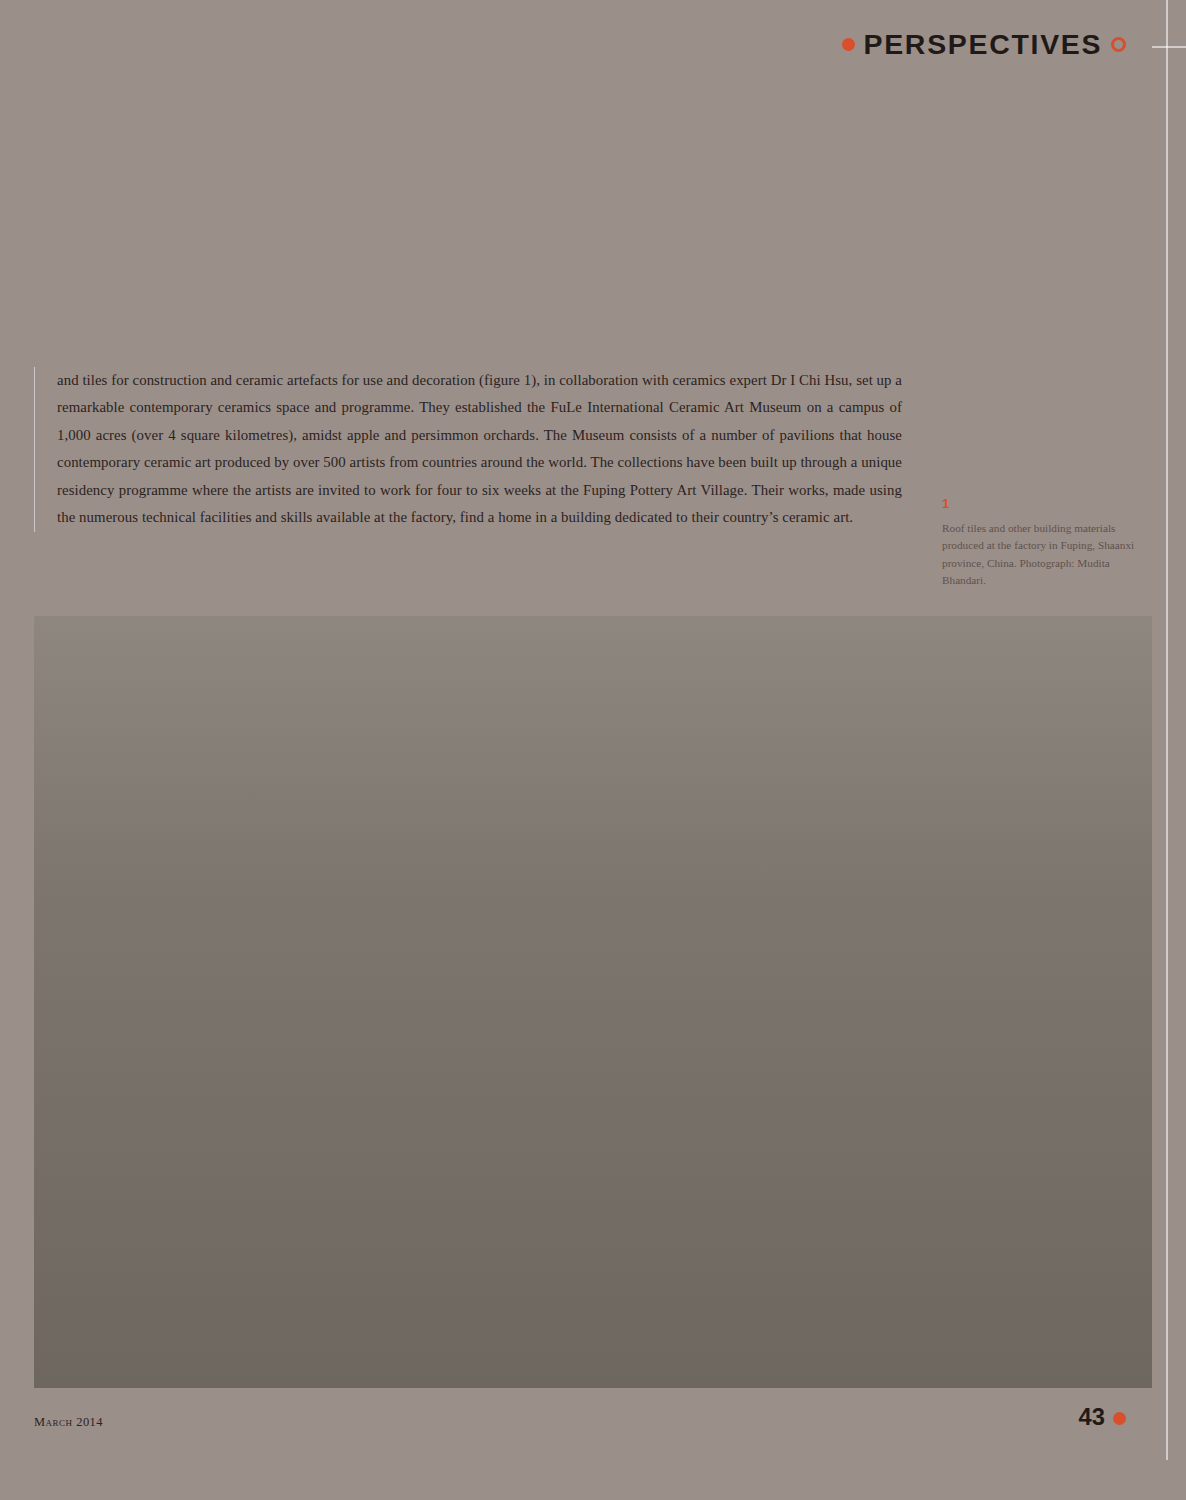Perspectives
and tiles for construction and ceramic artefacts for use and decoration (figure 1), in collaboration with ceramics expert Dr I Chi Hsu, set up a remarkable contemporary ceramics space and programme. They established the FuLe International Ceramic Art Museum on a campus of 1,000 acres (over 4 square kilometres), amidst apple and persimmon orchards. The Museum consists of a number of pavilions that house contemporary ceramic art produced by over 500 artists from countries around the world. The collections have been built up through a unique residency programme where the artists are invited to work for four to six weeks at the Fuping Pottery Art Village. Their works, made using the numerous technical facilities and skills available at the factory, find a home in a building dedicated to their country’s ceramic art.
1
Roof tiles and other building materials produced at the factory in Fuping, Shaanxi province, China. Photograph: Mudita Bhandari.
March 2014
43